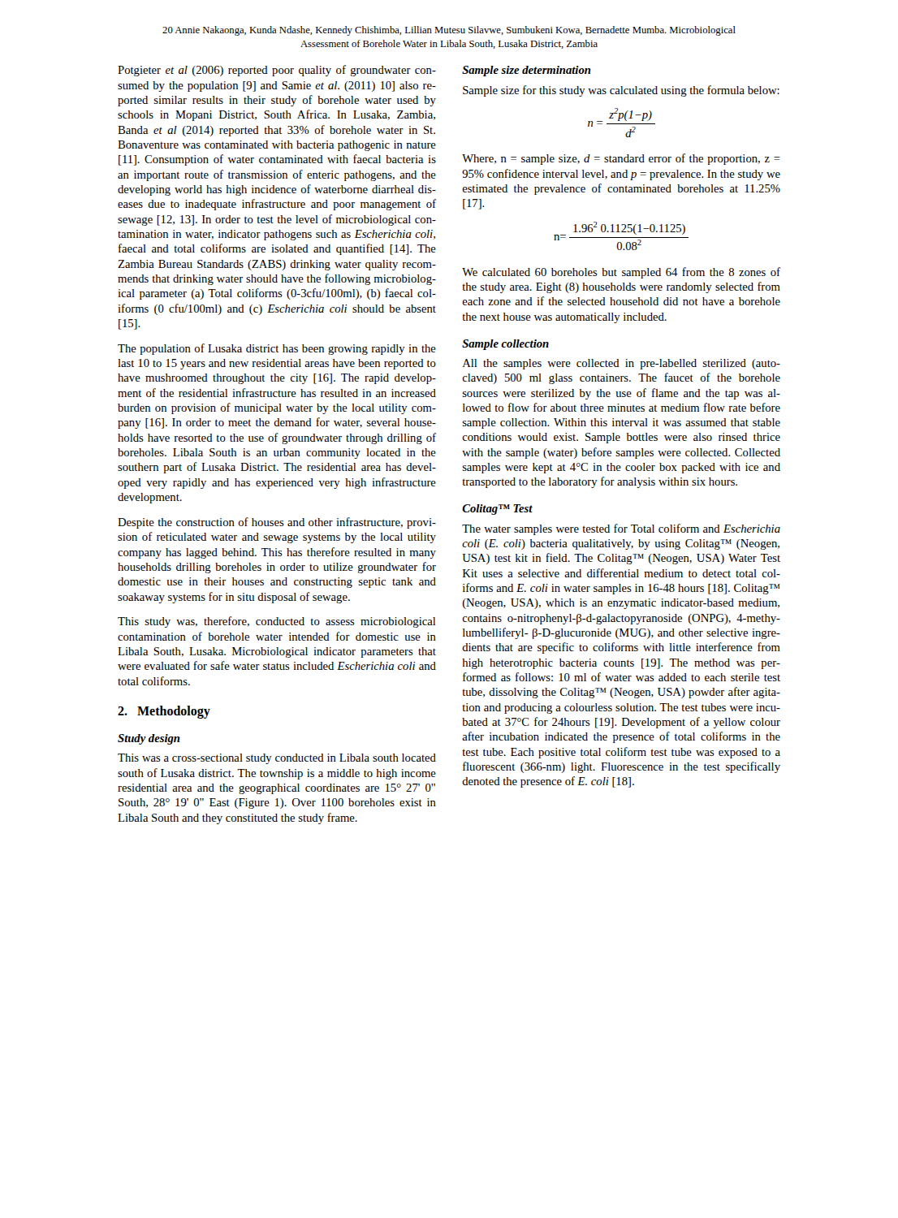20 Annie Nakaonga, Kunda Ndashe, Kennedy Chishimba, Lillian Mutesu Silavwe, Sumbukeni Kowa, Bernadette Mumba. Microbiological
Assessment of Borehole Water in Libala South, Lusaka District, Zambia
Potgieter et al (2006) reported poor quality of groundwater consumed by the population [9] and Samie et al. (2011) 10] also reported similar results in their study of borehole water used by schools in Mopani District, South Africa. In Lusaka, Zambia, Banda et al (2014) reported that 33% of borehole water in St. Bonaventure was contaminated with bacteria pathogenic in nature [11]. Consumption of water contaminated with faecal bacteria is an important route of transmission of enteric pathogens, and the developing world has high incidence of waterborne diarrheal diseases due to inadequate infrastructure and poor management of sewage [12, 13]. In order to test the level of microbiological contamination in water, indicator pathogens such as Escherichia coli, faecal and total coliforms are isolated and quantified [14]. The Zambia Bureau Standards (ZABS) drinking water quality recommends that drinking water should have the following microbiological parameter (a) Total coliforms (0-3cfu/100ml), (b) faecal coliforms (0 cfu/100ml) and (c) Escherichia coli should be absent [15].
The population of Lusaka district has been growing rapidly in the last 10 to 15 years and new residential areas have been reported to have mushroomed throughout the city [16]. The rapid development of the residential infrastructure has resulted in an increased burden on provision of municipal water by the local utility company [16]. In order to meet the demand for water, several households have resorted to the use of groundwater through drilling of boreholes. Libala South is an urban community located in the southern part of Lusaka District. The residential area has developed very rapidly and has experienced very high infrastructure development.
Despite the construction of houses and other infrastructure, provision of reticulated water and sewage systems by the local utility company has lagged behind. This has therefore resulted in many households drilling boreholes in order to utilize groundwater for domestic use in their houses and constructing septic tank and soakaway systems for in situ disposal of sewage.
This study was, therefore, conducted to assess microbiological contamination of borehole water intended for domestic use in Libala South, Lusaka. Microbiological indicator parameters that were evaluated for safe water status included Escherichia coli and total coliforms.
2. Methodology
Study design
This was a cross-sectional study conducted in Libala south located south of Lusaka district. The township is a middle to high income residential area and the geographical coordinates are 15° 27' 0" South, 28° 19' 0" East (Figure 1). Over 1100 boreholes exist in Libala South and they constituted the study frame.
Sample size determination
Sample size for this study was calculated using the formula below:
n = z2p(1−p) d2
Where, n = sample size, d = standard error of the proportion, z = 95% confidence interval level, and p = prevalence. In the study we estimated the prevalence of contaminated boreholes at 11.25% [17].
n= 1.962 0.1125(1−0.1125) 0.082
We calculated 60 boreholes but sampled 64 from the 8 zones of the study area. Eight (8) households were randomly selected from each zone and if the selected household did not have a borehole the next house was automatically included.
Sample collection
All the samples were collected in pre-labelled sterilized (auto-claved) 500 ml glass containers. The faucet of the borehole sources were sterilized by the use of flame and the tap was allowed to flow for about three minutes at medium flow rate before sample collection. Within this interval it was assumed that stable conditions would exist. Sample bottles were also rinsed thrice with the sample (water) before samples were collected. Collected samples were kept at 4°C in the cooler box packed with ice and transported to the laboratory for analysis within six hours.
Colitag™ Test
The water samples were tested for Total coliform and Escherichia coli (E. coli) bacteria qualitatively, by using Colitag™ (Neogen, USA) test kit in field. The Colitag™ (Neogen, USA) Water Test Kit uses a selective and differential medium to detect total coliforms and E. coli in water samples in 16-48 hours [18]. Colitag™ (Neogen, USA), which is an enzymatic indicator-based medium, contains o-nitrophenyl-β-d-galactopyranoside (ONPG), 4-methylumbelliferyl- β-D-glucuronide (MUG), and other selective ingredients that are specific to coliforms with little interference from high heterotrophic bacteria counts [19]. The method was performed as follows: 10 ml of water was added to each sterile test tube, dissolving the Colitag™ (Neogen, USA) powder after agitation and producing a colourless solution. The test tubes were incubated at 37°C for 24hours [19]. Development of a yellow colour after incubation indicated the presence of total coliforms in the test tube. Each positive total coliform test tube was exposed to a fluorescent (366-nm) light. Fluorescence in the test specifically denoted the presence of E. coli [18].